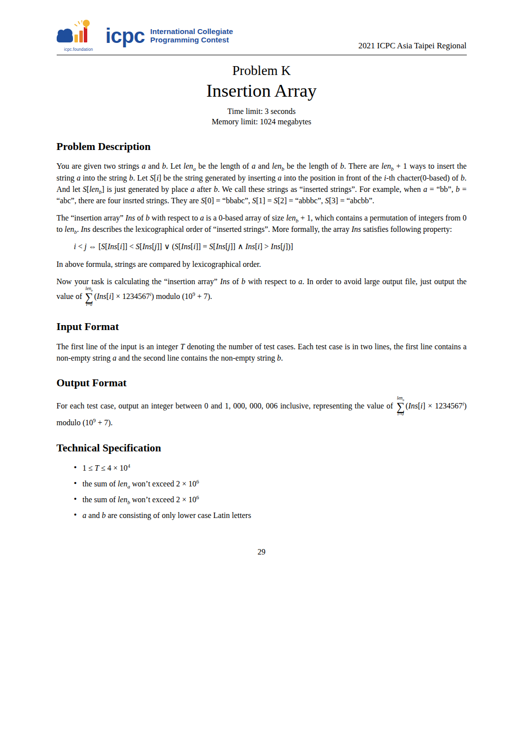icpc.foundation
icpc
International Collegiate
Programming Contest
2021 ICPC Asia Taipei Regional
Problem K Insertion Array
Time limit: 3 seconds
Memory limit: 1024 megabytes
Problem Description
You are given two strings a and b. Let lena be the length of a and lenb be the length of b. There are lenb + 1 ways to insert the string a into the string b. Let S[i] be the string generated by inserting a into the position in front of the i-th chacter(0-based) of b. And let S[lenb] is just generated by place a after b. We call these strings as “inserted strings”. For example, when a = “bb”, b = “abc”, there are four insrted strings. They are S[0] = “bbabc”, S[1] = S[2] = “abbbc”, S[3] = “abcbb”.
The “insertion array” Ins of b with respect to a is a 0-based array of size lenb + 1, which contains a permutation of integers from 0 to lenb. Ins describes the lexicographical order of “inserted strings”. More formally, the array Ins satisfies following property:
i < j ⇔ [S[Ins[i]] < S[Ins[j]] ∨ (S[Ins[i]] = S[Ins[j]] ∧ Ins[i] > Ins[j])]
In above formula, strings are compared by lexicographical order.
Now your task is calculating the “insertion array” Ins of b with respect to a. In order to avoid large output file, just output the value of lenb∑i=0(Ins[i] × 1234567i) modulo (109 + 7).
Input Format
The first line of the input is an integer T denoting the number of test cases. Each test case is in two lines, the first line contains a non-empty string a and the second line contains the non-empty string b.
Output Format
For each test case, output an integer between 0 and 1, 000, 000, 006 inclusive, representing the value of lenb∑i=0(Ins[i] × 1234567i) modulo (109 + 7).
Technical Specification
1 ≤ T ≤ 4 × 104
the sum of lena won’t exceed 2 × 106
the sum of lenb won’t exceed 2 × 106
a and b are consisting of only lower case Latin letters
29